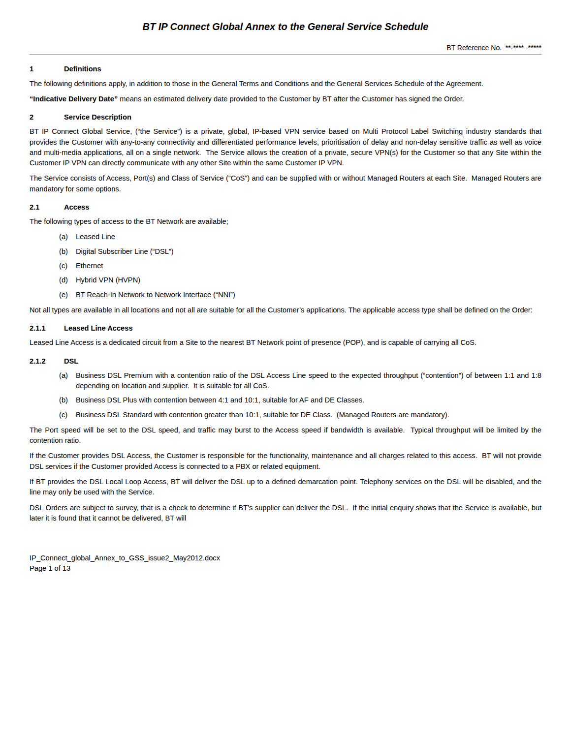BT IP Connect Global Annex to the General Service Schedule
BT Reference No. **-**** -*****
1 Definitions
The following definitions apply, in addition to those in the General Terms and Conditions and the General Services Schedule of the Agreement.
“Indicative Delivery Date” means an estimated delivery date provided to the Customer by BT after the Customer has signed the Order.
2 Service Description
BT IP Connect Global Service, (“the Service”) is a private, global, IP-based VPN service based on Multi Protocol Label Switching industry standards that provides the Customer with any-to-any connectivity and differentiated performance levels, prioritisation of delay and non-delay sensitive traffic as well as voice and multi-media applications, all on a single network. The Service allows the creation of a private, secure VPN(s) for the Customer so that any Site within the Customer IP VPN can directly communicate with any other Site within the same Customer IP VPN.
The Service consists of Access, Port(s) and Class of Service (“CoS”) and can be supplied with or without Managed Routers at each Site. Managed Routers are mandatory for some options.
2.1 Access
The following types of access to the BT Network are available;
(a) Leased Line
(b) Digital Subscriber Line (“DSL”)
(c) Ethernet
(d) Hybrid VPN (HVPN)
(e) BT Reach-In Network to Network Interface (“NNI”)
Not all types are available in all locations and not all are suitable for all the Customer’s applications. The applicable access type shall be defined on the Order:
2.1.1 Leased Line Access
Leased Line Access is a dedicated circuit from a Site to the nearest BT Network point of presence (POP), and is capable of carrying all CoS.
2.1.2 DSL
(a) Business DSL Premium with a contention ratio of the DSL Access Line speed to the expected throughput (“contention”) of between 1:1 and 1:8 depending on location and supplier. It is suitable for all CoS.
(b) Business DSL Plus with contention between 4:1 and 10:1, suitable for AF and DE Classes.
(c) Business DSL Standard with contention greater than 10:1, suitable for DE Class. (Managed Routers are mandatory).
The Port speed will be set to the DSL speed, and traffic may burst to the Access speed if bandwidth is available. Typical throughput will be limited by the contention ratio.
If the Customer provides DSL Access, the Customer is responsible for the functionality, maintenance and all charges related to this access. BT will not provide DSL services if the Customer provided Access is connected to a PBX or related equipment.
If BT provides the DSL Local Loop Access, BT will deliver the DSL up to a defined demarcation point. Telephony services on the DSL will be disabled, and the line may only be used with the Service.
DSL Orders are subject to survey, that is a check to determine if BT’s supplier can deliver the DSL. If the initial enquiry shows that the Service is available, but later it is found that it cannot be delivered, BT will
IP_Connect_global_Annex_to_GSS_issue2_May2012.docx
Page 1 of 13